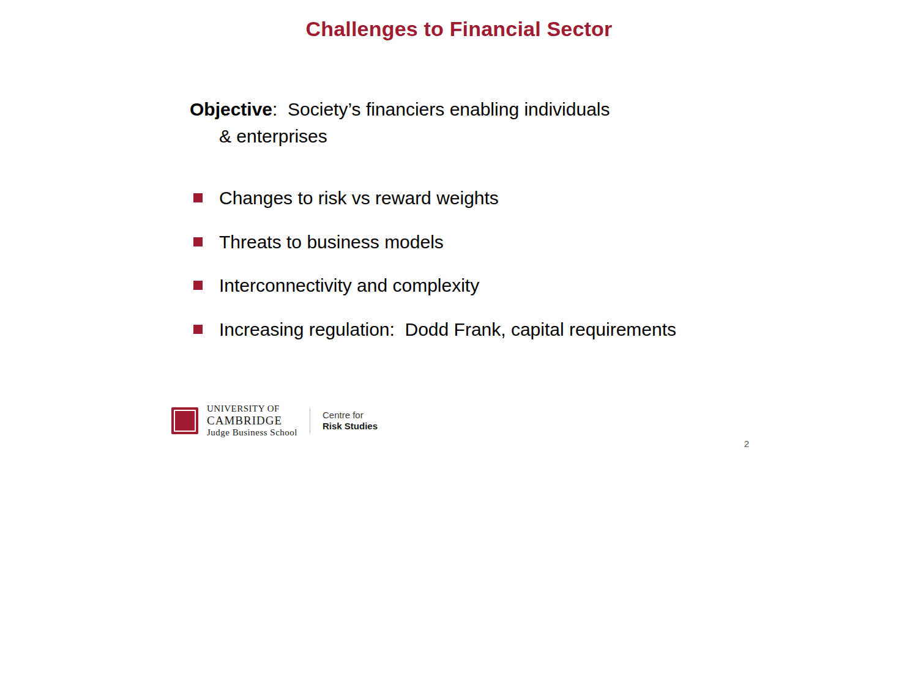Challenges to Financial Sector
Objective: Society’s financiers enabling individuals & enterprises
Changes to risk vs reward weights
Threats to business models
Interconnectivity and complexity
Increasing regulation: Dodd Frank, capital requirements
UNIVERSITY OF
CAMBRIDGE
Judge Business School
Centre for
Risk Studies
2